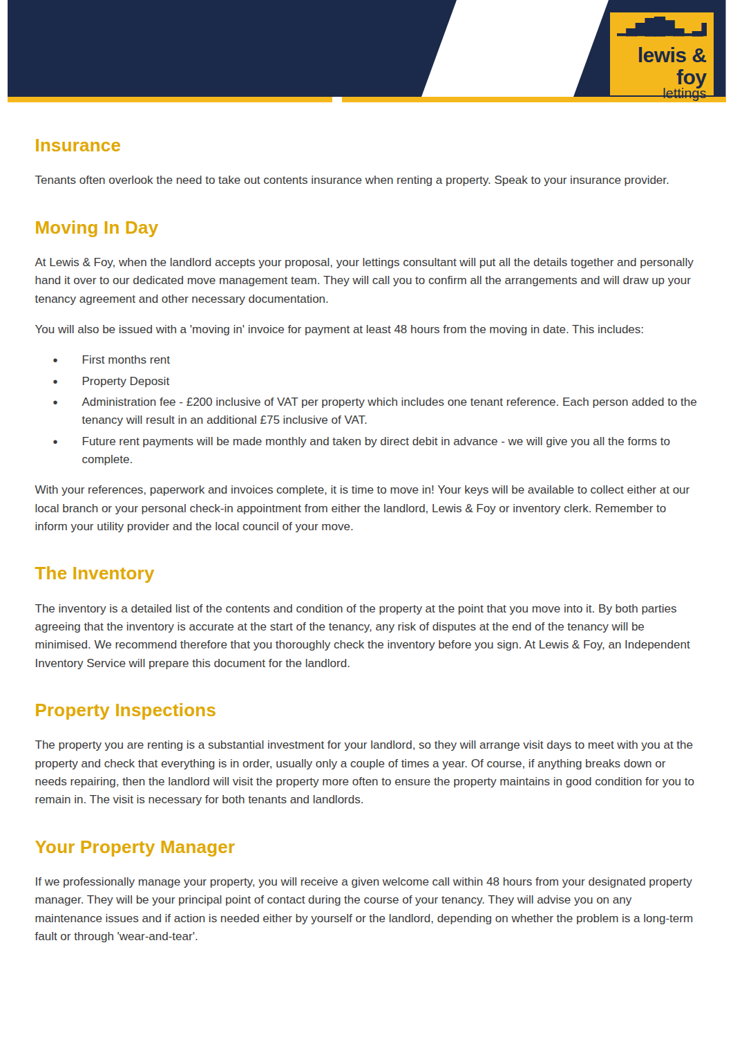▁▃▅▇█▆▃▁▂▅ lewis & foy lettings
Insurance
Tenants often overlook the need to take out contents insurance when renting a property. Speak to your insurance provider.
Moving In Day
At Lewis & Foy, when the landlord accepts your proposal, your lettings consultant will put all the details together and personally hand it over to our dedicated move management team. They will call you to confirm all the arrangements and will draw up your tenancy agreement and other necessary documentation.
You will also be issued with a 'moving in' invoice for payment at least 48 hours from the moving in date. This includes:
First months rent
Property Deposit
Administration fee - £200 inclusive of VAT per property which includes one tenant reference. Each person added to the tenancy will result in an additional £75 inclusive of VAT.
Future rent payments will be made monthly and taken by direct debit in advance - we will give you all the forms to complete.
With your references, paperwork and invoices complete, it is time to move in! Your keys will be available to collect either at our local branch or your personal check-in appointment from either the landlord, Lewis & Foy or inventory clerk. Remember to inform your utility provider and the local council of your move.
The Inventory
The inventory is a detailed list of the contents and condition of the property at the point that you move into it. By both parties agreeing that the inventory is accurate at the start of the tenancy, any risk of disputes at the end of the tenancy will be minimised. We recommend therefore that you thoroughly check the inventory before you sign. At Lewis & Foy, an Independent Inventory Service will prepare this document for the landlord.
Property Inspections
The property you are renting is a substantial investment for your landlord, so they will arrange visit days to meet with you at the property and check that everything is in order, usually only a couple of times a year. Of course, if anything breaks down or needs repairing, then the landlord will visit the property more often to ensure the property maintains in good condition for you to remain in. The visit is necessary for both tenants and landlords.
Your Property Manager
If we professionally manage your property, you will receive a given welcome call within 48 hours from your designated property manager. They will be your principal point of contact during the course of your tenancy. They will advise you on any maintenance issues and if action is needed either by yourself or the landlord, depending on whether the problem is a long-term fault or through 'wear-and-tear'.